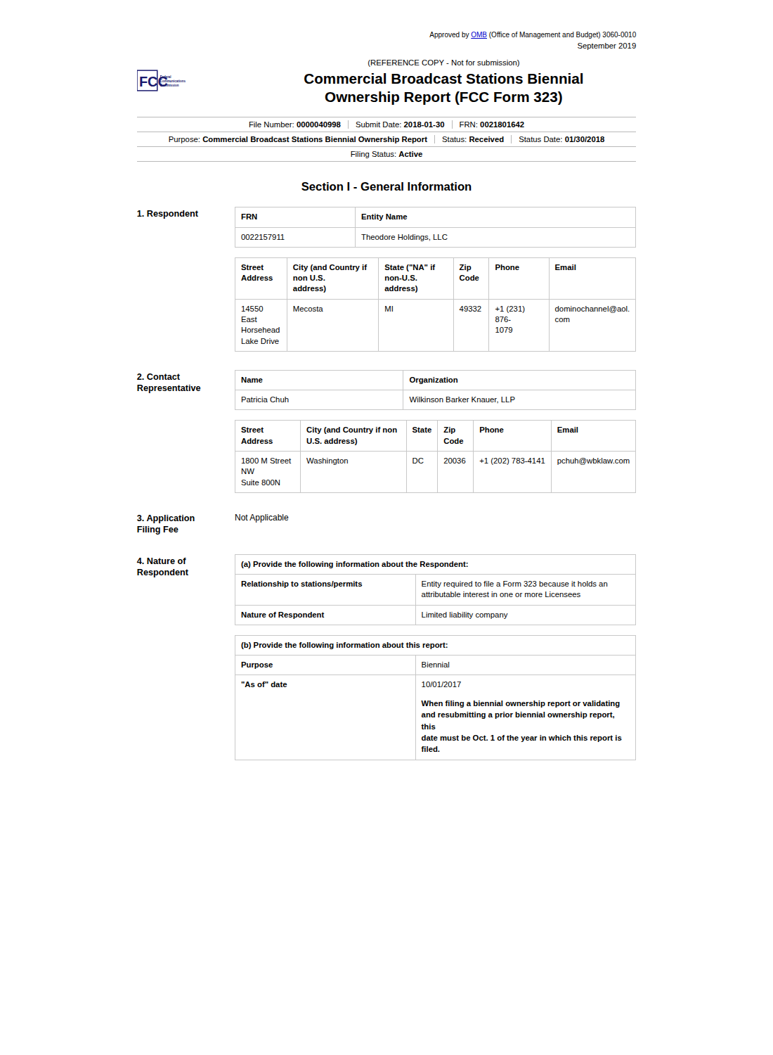Approved by OMB (Office of Management and Budget) 3060-0010
September 2019
FCC Federal Communications Commission
(REFERENCE COPY - Not for submission)
Commercial Broadcast Stations Biennial
Ownership Report (FCC Form 323)
File Number: 0000040998
Submit Date: 2018-01-30
FRN: 0021801642
Purpose: Commercial Broadcast Stations Biennial Ownership Report
Status: Received
Status Date: 01/30/2018
Filing Status: Active
Section I - General Information
1. Respondent
| FRN | Entity Name |
| --- | --- |
| 0022157911 | Theodore Holdings, LLC |
| Street Address | City (and Country if non U.S. address) | State ("NA" if non-U.S. address) | Zip Code | Phone | Email |
| --- | --- | --- | --- | --- | --- |
| 14550 East Horsehead Lake Drive | Mecosta | MI | 49332 | +1 (231) 876- 1079 | dominochannel@aol. com |
2. Contact
Representative
| Name | Organization |
| --- | --- |
| Patricia Chuh | Wilkinson Barker Knauer, LLP |
| Street Address | City (and Country if non U.S. address) | State | Zip Code | Phone | Email |
| --- | --- | --- | --- | --- | --- |
| 1800 M Street NW Suite 800N | Washington | DC | 20036 | +1 (202) 783-4141 | pchuh@wbklaw.com |
3. Application
Filing Fee
Not Applicable
4. Nature of
Respondent
| (a) Provide the following information about the Respondent: |
| --- |
| Relationship to stations/permits | Entity required to file a Form 323 because it holds an attributable interest in one or more Licensees |
| Nature of Respondent | Limited liability company |
| (b) Provide the following information about this report: |
| --- |
| Purpose | Biennial |
| "As of" date | 10/01/2017 When filing a biennial ownership report or validating and resubmitting a prior biennial ownership report, this date must be Oct. 1 of the year in which this report is filed. |